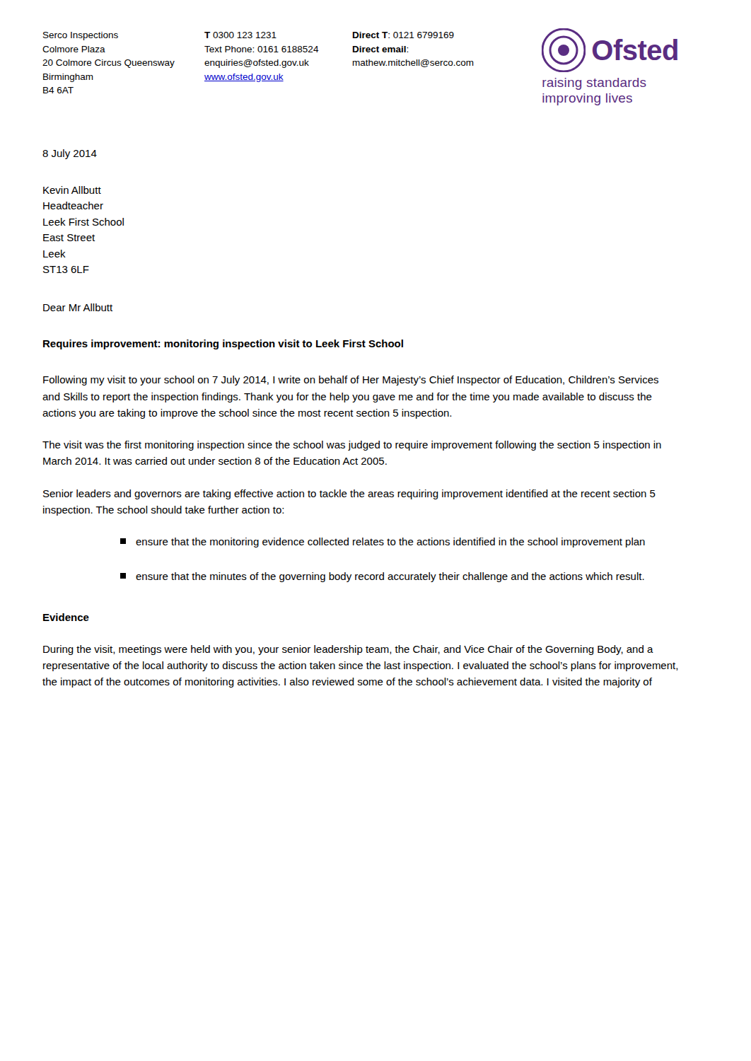Serco Inspections
Colmore Plaza
20 Colmore Circus Queensway
Birmingham
B4 6AT
T 0300 123 1231
Text Phone: 0161 6188524
enquiries@ofsted.gov.uk
www.ofsted.gov.uk
Direct T: 0121 6799169
Direct email:
mathew.mitchell@serco.com
Ofsted
raising standards
improving lives
8 July 2014
Kevin Allbutt
Headteacher
Leek First School
East Street
Leek
ST13 6LF
Dear Mr Allbutt
Requires improvement: monitoring inspection visit to Leek First School
Following my visit to your school on 7 July 2014, I write on behalf of Her Majesty’s Chief Inspector of Education, Children’s Services and Skills to report the inspection findings. Thank you for the help you gave me and for the time you made available to discuss the actions you are taking to improve the school since the most recent section 5 inspection.
The visit was the first monitoring inspection since the school was judged to require improvement following the section 5 inspection in March 2014. It was carried out under section 8 of the Education Act 2005.
Senior leaders and governors are taking effective action to tackle the areas requiring improvement identified at the recent section 5 inspection. The school should take further action to:
ensure that the monitoring evidence collected relates to the actions identified in the school improvement plan
ensure that the minutes of the governing body record accurately their challenge and the actions which result.
Evidence
During the visit, meetings were held with you, your senior leadership team, the Chair, and Vice Chair of the Governing Body, and a representative of the local authority to discuss the action taken since the last inspection. I evaluated the school’s plans for improvement, the impact of the outcomes of monitoring activities. I also reviewed some of the school’s achievement data. I visited the majority of